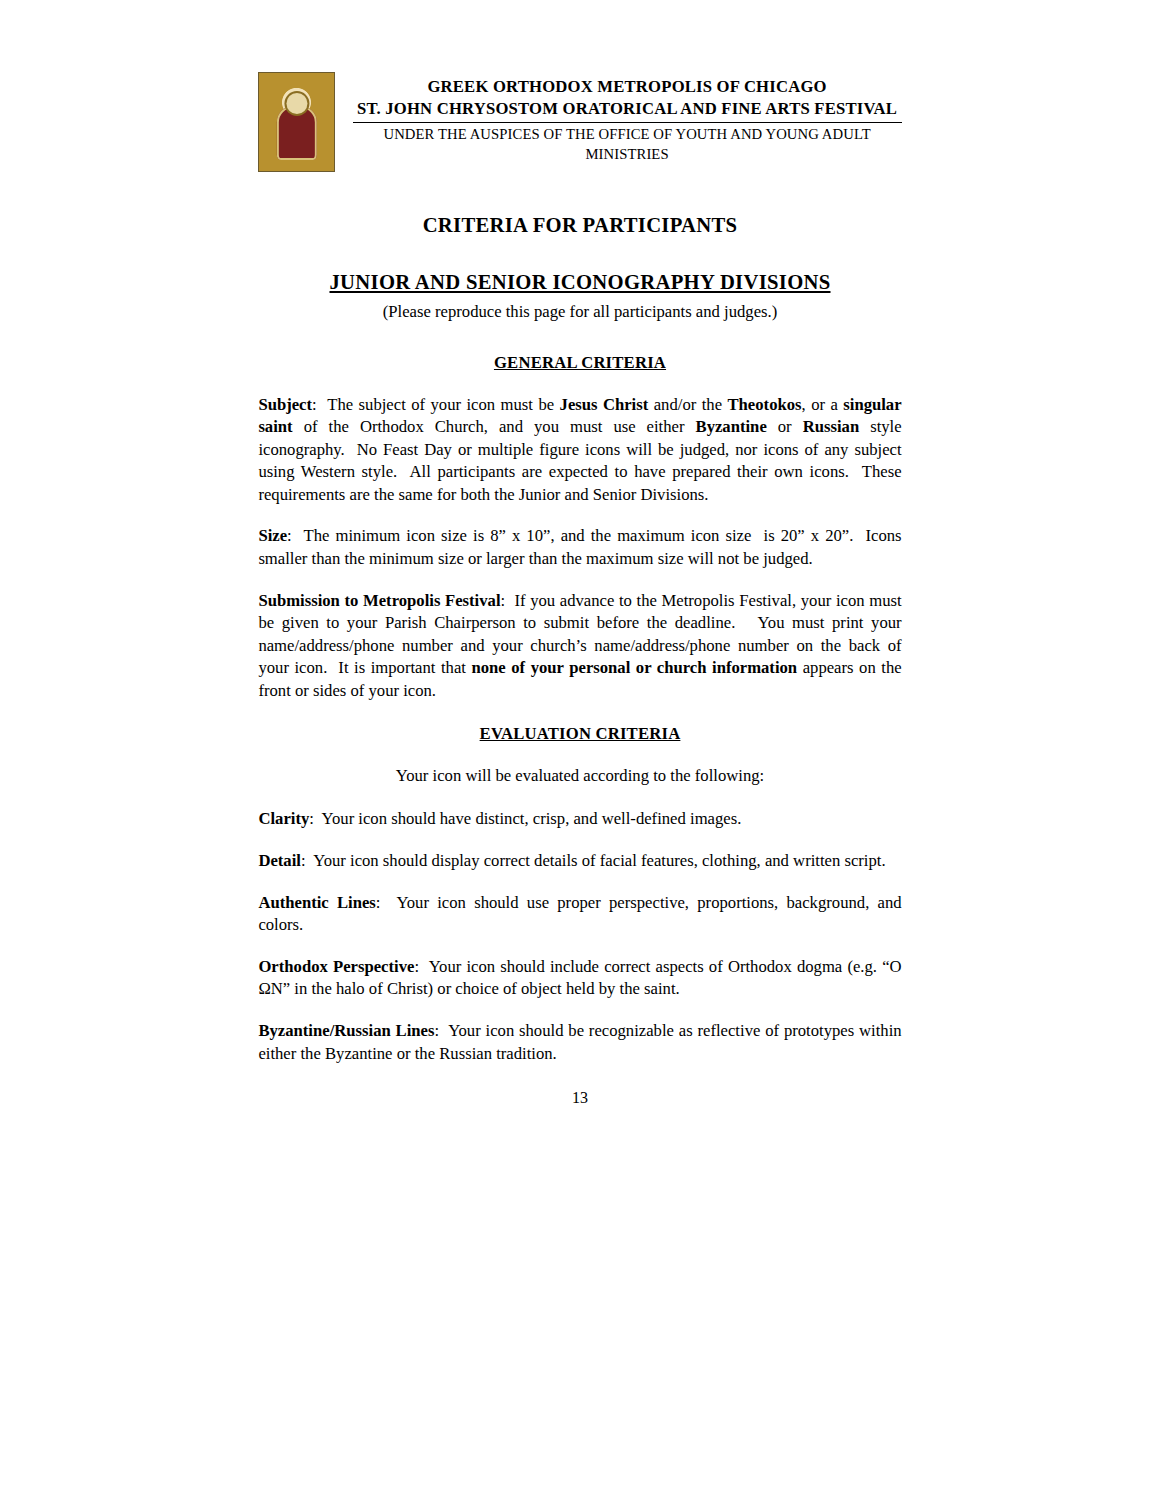GREEK ORTHODOX METROPOLIS OF CHICAGO
ST. JOHN CHRYSOSTOM ORATORICAL AND FINE ARTS FESTIVAL
UNDER THE AUSPICES OF THE OFFICE OF YOUTH AND YOUNG ADULT MINISTRIES
CRITERIA FOR PARTICIPANTS
JUNIOR AND SENIOR ICONOGRAPHY DIVISIONS
(Please reproduce this page for all participants and judges.)
GENERAL CRITERIA
Subject: The subject of your icon must be Jesus Christ and/or the Theotokos, or a singular saint of the Orthodox Church, and you must use either Byzantine or Russian style iconography. No Feast Day or multiple figure icons will be judged, nor icons of any subject using Western style. All participants are expected to have prepared their own icons. These requirements are the same for both the Junior and Senior Divisions.
Size: The minimum icon size is 8” x 10”, and the maximum icon size is 20” x 20”. Icons smaller than the minimum size or larger than the maximum size will not be judged.
Submission to Metropolis Festival: If you advance to the Metropolis Festival, your icon must be given to your Parish Chairperson to submit before the deadline. You must print your name/address/phone number and your church’s name/address/phone number on the back of your icon. It is important that none of your personal or church information appears on the front or sides of your icon.
EVALUATION CRITERIA
Your icon will be evaluated according to the following:
Clarity: Your icon should have distinct, crisp, and well-defined images.
Detail: Your icon should display correct details of facial features, clothing, and written script.
Authentic Lines: Your icon should use proper perspective, proportions, background, and colors.
Orthodox Perspective: Your icon should include correct aspects of Orthodox dogma (e.g. “O ΩN” in the halo of Christ) or choice of object held by the saint.
Byzantine/Russian Lines: Your icon should be recognizable as reflective of prototypes within either the Byzantine or the Russian tradition.
13